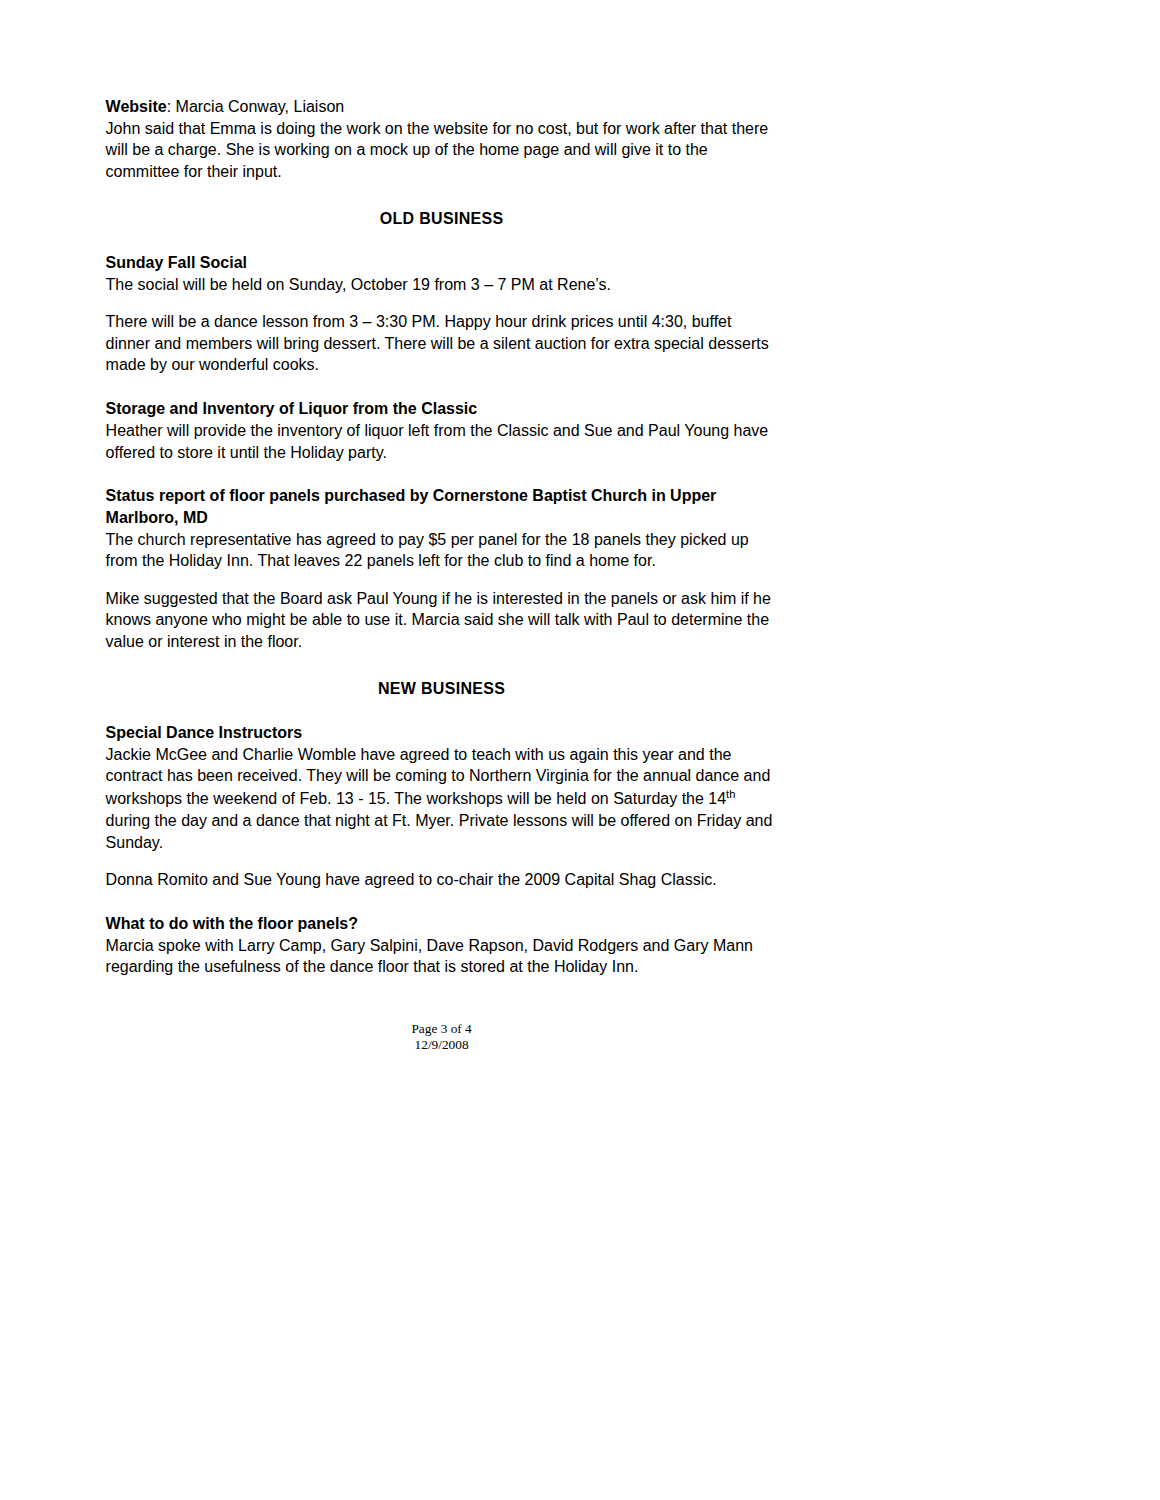Website: Marcia Conway, Liaison
John said that Emma is doing the work on the website for no cost, but for work after that there will be a charge. She is working on a mock up of the home page and will give it to the committee for their input.
OLD BUSINESS
Sunday Fall Social
The social will be held on Sunday, October 19 from 3 – 7 PM at Rene’s.
There will be a dance lesson from 3 – 3:30 PM. Happy hour drink prices until 4:30, buffet dinner and members will bring dessert. There will be a silent auction for extra special desserts made by our wonderful cooks.
Storage and Inventory of Liquor from the Classic
Heather will provide the inventory of liquor left from the Classic and Sue and Paul Young have offered to store it until the Holiday party.
Status report of floor panels purchased by Cornerstone Baptist Church in Upper Marlboro, MD
The church representative has agreed to pay $5 per panel for the 18 panels they picked up from the Holiday Inn. That leaves 22 panels left for the club to find a home for.
Mike suggested that the Board ask Paul Young if he is interested in the panels or ask him if he knows anyone who might be able to use it. Marcia said she will talk with Paul to determine the value or interest in the floor.
NEW BUSINESS
Special Dance Instructors
Jackie McGee and Charlie Womble have agreed to teach with us again this year and the contract has been received. They will be coming to Northern Virginia for the annual dance and workshops the weekend of Feb. 13 - 15. The workshops will be held on Saturday the 14th during the day and a dance that night at Ft. Myer. Private lessons will be offered on Friday and Sunday.
Donna Romito and Sue Young have agreed to co-chair the 2009 Capital Shag Classic.
What to do with the floor panels?
Marcia spoke with Larry Camp, Gary Salpini, Dave Rapson, David Rodgers and Gary Mann regarding the usefulness of the dance floor that is stored at the Holiday Inn.
Page 3 of 4
12/9/2008